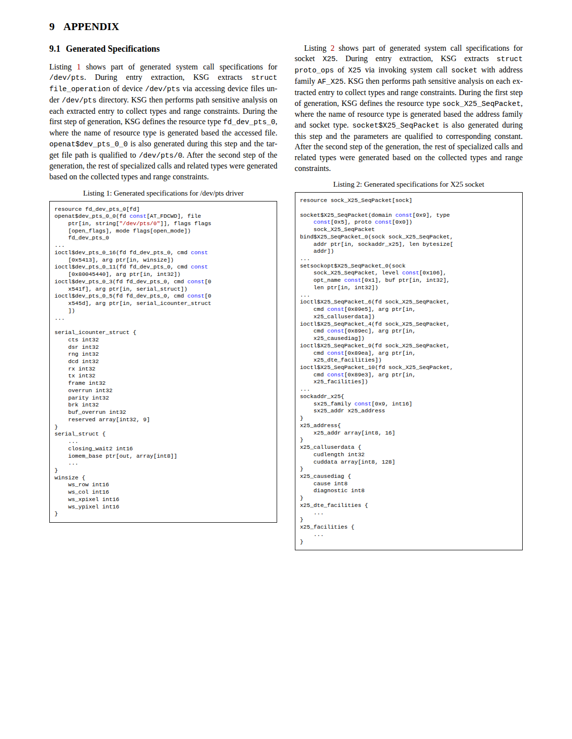9 APPENDIX
9.1 Generated Specifications
Listing 1 shows part of generated system call specifications for /dev/pts. During entry extraction, KSG extracts struct file_operation of device /dev/pts via accessing device files under /dev/pts directory. KSG then performs path sensitive analysis on each extracted entry to collect types and range constraints. During the first step of generation, KSG defines the resource type fd_dev_pts_0, where the name of resource type is generated based the accessed file. openat$dev_pts_0_0 is also generated during this step and the target file path is qualified to /dev/pts/0. After the second step of the generation, the rest of specialized calls and related types were generated based on the collected types and range constraints.
Listing 1: Generated specifications for /dev/pts driver
resource fd_dev_pts_0[fd]
openat$dev_pts_0_0(fd const[AT_FDCWD], file
    ptr[in, string["/dev/pts/0"]], flags flags
    [open_flags], mode flags[open_mode])
    fd_dev_pts_0
...
ioctl$dev_pts_0_16(fd fd_dev_pts_0, cmd const
    [0x5413], arg ptr[in, winsize])
ioctl$dev_pts_0_11(fd fd_dev_pts_0, cmd const
    [0x80045440], arg ptr[in, int32])
ioctl$dev_pts_0_3(fd fd_dev_pts_0, cmd const[0
    x541f], arg ptr[in, serial_struct])
ioctl$dev_pts_0_5(fd fd_dev_pts_0, cmd const[0
    x545d], arg ptr[in, serial_icounter_struct
    ])
...

serial_icounter_struct {
    cts int32
    dsr int32
    rng int32
    dcd int32
    rx int32
    tx int32
    frame int32
    overrun int32
    parity int32
    brk int32
    buf_overrun int32
    reserved array[int32, 9]
}
serial_struct {
    ...
    closing_wait2 int16
    iomem_base ptr[out, array[int8]]
    ...
}
winsize {
    ws_row int16
    ws_col int16
    ws_xpixel int16
    ws_ypixel int16
}
Listing 2 shows part of generated system call specifications for socket X25. During entry extraction, KSG extracts struct proto_ops of X25 via invoking system call socket with address family AF_X25. KSG then performs path sensitive analysis on each extracted entry to collect types and range constraints. During the first step of generation, KSG defines the resource type sock_X25_SeqPacket, where the name of resource type is generated based the address family and socket type. socket$X25_SeqPacket is also generated during this step and the parameters are qualified to corresponding constant. After the second step of the generation, the rest of specialized calls and related types were generated based on the collected types and range constraints.
Listing 2: Generated specifications for X25 socket
resource sock_X25_SeqPacket[sock]

socket$X25_SeqPacket(domain const[0x9], type
    const[0x5], proto const[0x0])
    sock_X25_SeqPacket
bind$X25_SeqPacket_0(sock sock_X25_SeqPacket,
    addr ptr[in, sockaddr_x25], len bytesize[
    addr])
...
setsockopt$X25_SeqPacket_0(sock
    sock_X25_SeqPacket, level const[0x106],
    opt_name const[0x1], buf ptr[in, int32],
    len ptr[in, int32])
...
ioctl$X25_SeqPacket_6(fd sock_X25_SeqPacket,
    cmd const[0x89e5], arg ptr[in,
    x25_calluserdata])
ioctl$X25_SeqPacket_4(fd sock_X25_SeqPacket,
    cmd const[0x89ec], arg ptr[in,
    x25_causediag])
ioctl$X25_SeqPacket_9(fd sock_X25_SeqPacket,
    cmd const[0x89ea], arg ptr[in,
    x25_dte_facilities])
ioctl$X25_SeqPacket_10(fd sock_X25_SeqPacket,
    cmd const[0x89e3], arg ptr[in,
    x25_facilities])
...
sockaddr_x25{
    sx25_family const[0x9, int16]
    sx25_addr x25_address
}
x25_address{
    x25_addr array[int8, 16]
}
x25_calluserdata {
    cudlength int32
    cuddata array[int8, 128]
}
x25_causediag {
    cause int8
    diagnostic int8
}
x25_dte_facilities {
    ...
}
x25_facilities {
    ...
}